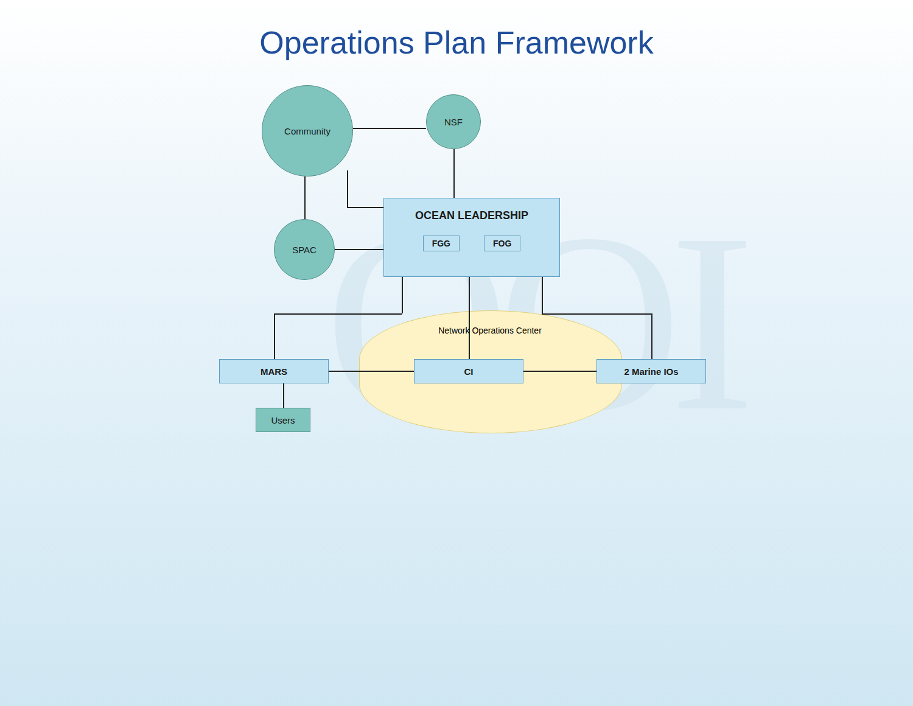OOI
Operations Plan Framework
Community
NSF
SPAC
OCEAN LEADERSHIP
FGG FOG
Network Operations Center
MARS
CI
2 Marine IOs
Users